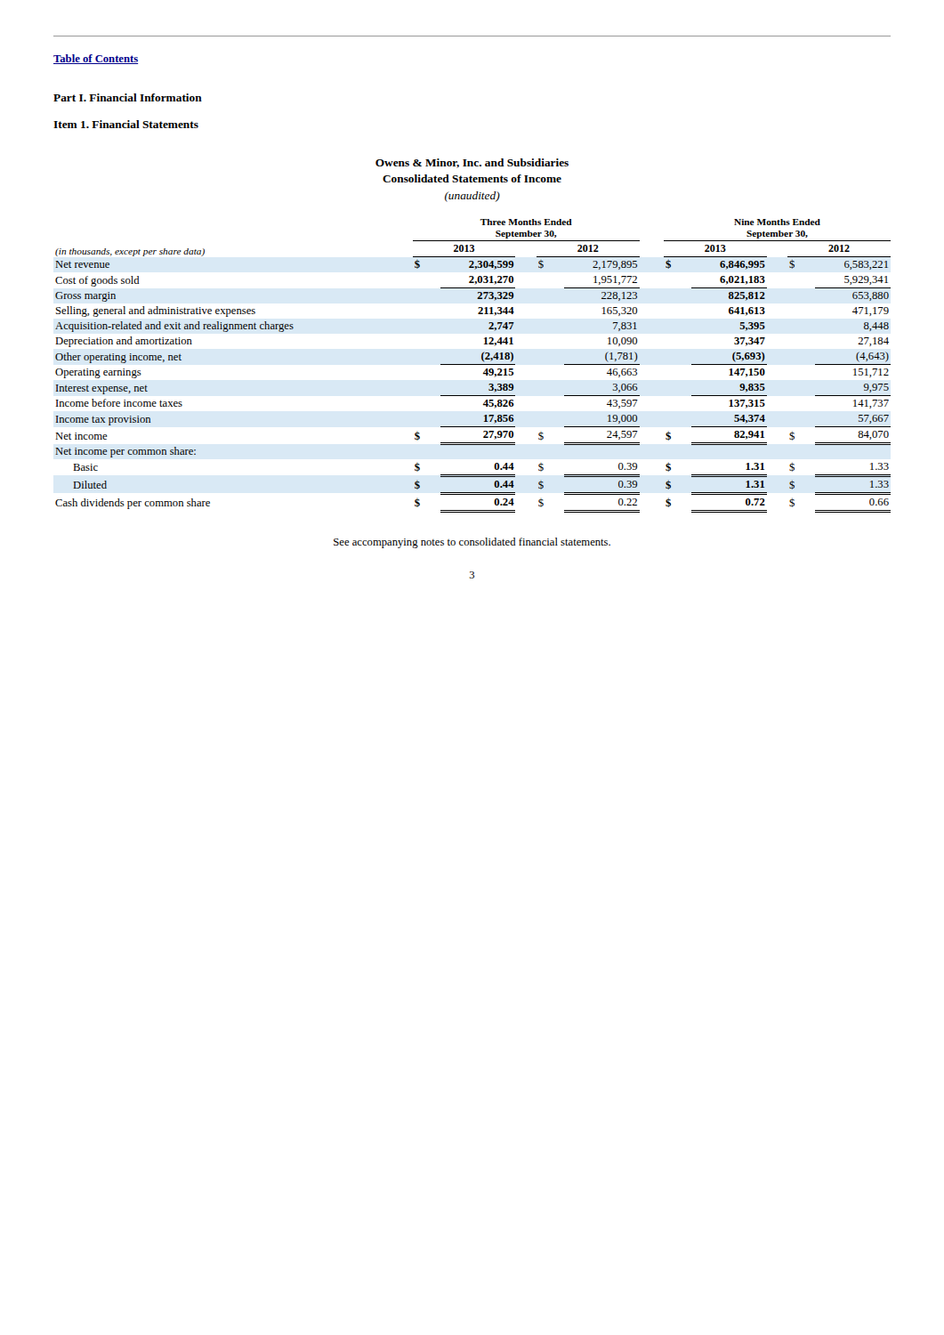Table of Contents
Part I. Financial Information
Item 1. Financial Statements
Owens & Minor, Inc. and Subsidiaries
Consolidated Statements of Income
(unaudited)
| | | Three Months Ended September 30, | | Nine Months Ended September 30, |
| (in thousands, except per share data) | | 2013 | | 2012 | | 2013 | | 2012 |
| Net revenue | | $ | 2,304,599 | | $ | 2,179,895 | | $ | 6,846,995 | | $ | 6,583,221 |
| Cost of goods sold | | | 2,031,270 | | | 1,951,772 | | | 6,021,183 | | | 5,929,341 |
| Gross margin | | | 273,329 | | | 228,123 | | | 825,812 | | | 653,880 |
| Selling, general and administrative expenses | | | 211,344 | | | 165,320 | | | 641,613 | | | 471,179 |
| Acquisition-related and exit and realignment charges | | | 2,747 | | | 7,831 | | | 5,395 | | | 8,448 |
| Depreciation and amortization | | | 12,441 | | | 10,090 | | | 37,347 | | | 27,184 |
| Other operating income, net | | | (2,418) | | | (1,781) | | | (5,693) | | | (4,643) |
| Operating earnings | | | 49,215 | | | 46,663 | | | 147,150 | | | 151,712 |
| Interest expense, net | | | 3,389 | | | 3,066 | | | 9,835 | | | 9,975 |
| Income before income taxes | | | 45,826 | | | 43,597 | | | 137,315 | | | 141,737 |
| Income tax provision | | | 17,856 | | | 19,000 | | | 54,374 | | | 57,667 |
| Net income | | $ | 27,970 | | $ | 24,597 | | $ | 82,941 | | $ | 84,070 |
| Net income per common share: | | | | | | | | | | | | |
| Basic | | $ | 0.44 | | $ | 0.39 | | $ | 1.31 | | $ | 1.33 |
| Diluted | | $ | 0.44 | | $ | 0.39 | | $ | 1.31 | | $ | 1.33 |
| Cash dividends per common share | | $ | 0.24 | | $ | 0.22 | | $ | 0.72 | | $ | 0.66 |
See accompanying notes to consolidated financial statements.
3